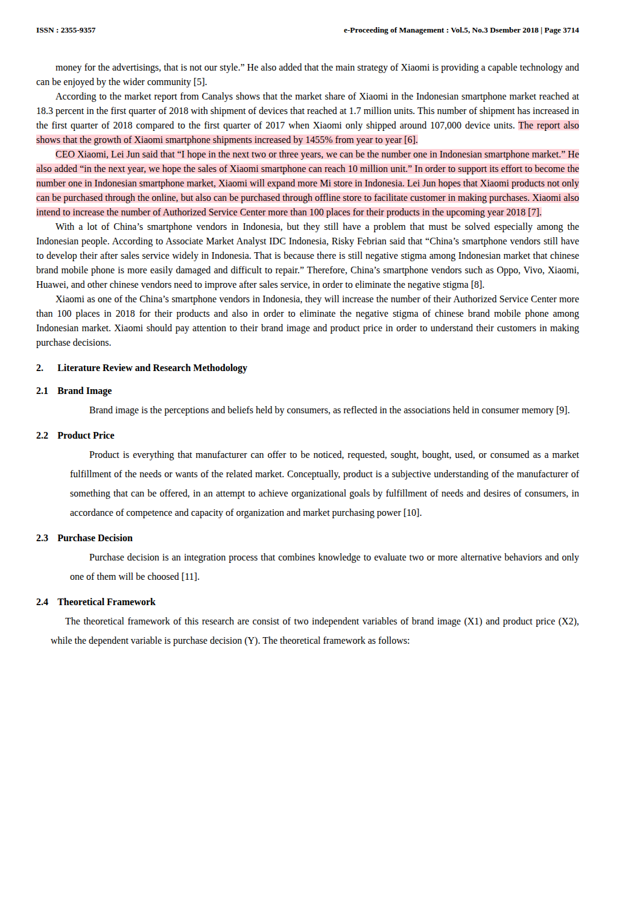ISSN : 2355-9357
e-Proceeding of Management : Vol.5, No.3 Dsember 2018 | Page 3714
money for the advertisings, that is not our style.” He also added that the main strategy of Xiaomi is providing a capable technology and can be enjoyed by the wider community [5].
According to the market report from Canalys shows that the market share of Xiaomi in the Indonesian smartphone market reached at 18.3 percent in the first quarter of 2018 with shipment of devices that reached at 1.7 million units. This number of shipment has increased in the first quarter of 2018 compared to the first quarter of 2017 when Xiaomi only shipped around 107,000 device units. The report also shows that the growth of Xiaomi smartphone shipments increased by 1455% from year to year [6].
CEO Xiaomi, Lei Jun said that “I hope in the next two or three years, we can be the number one in Indonesian smartphone market.” He also added “in the next year, we hope the sales of Xiaomi smartphone can reach 10 million unit.” In order to support its effort to become the number one in Indonesian smartphone market, Xiaomi will expand more Mi store in Indonesia. Lei Jun hopes that Xiaomi products not only can be purchased through the online, but also can be purchased through offline store to facilitate customer in making purchases. Xiaomi also intend to increase the number of Authorized Service Center more than 100 places for their products in the upcoming year 2018 [7].
With a lot of China’s smartphone vendors in Indonesia, but they still have a problem that must be solved especially among the Indonesian people. According to Associate Market Analyst IDC Indonesia, Risky Febrian said that “China’s smartphone vendors still have to develop their after sales service widely in Indonesia. That is because there is still negative stigma among Indonesian market that chinese brand mobile phone is more easily damaged and difficult to repair.” Therefore, China’s smartphone vendors such as Oppo, Vivo, Xiaomi, Huawei, and other chinese vendors need to improve after sales service, in order to eliminate the negative stigma [8].
Xiaomi as one of the China’s smartphone vendors in Indonesia, they will increase the number of their Authorized Service Center more than 100 places in 2018 for their products and also in order to eliminate the negative stigma of chinese brand mobile phone among Indonesian market. Xiaomi should pay attention to their brand image and product price in order to understand their customers in making purchase decisions.
2. Literature Review and Research Methodology
2.1 Brand Image
Brand image is the perceptions and beliefs held by consumers, as reflected in the associations held in consumer memory [9].
2.2 Product Price
Product is everything that manufacturer can offer to be noticed, requested, sought, bought, used, or consumed as a market fulfillment of the needs or wants of the related market. Conceptually, product is a subjective understanding of the manufacturer of something that can be offered, in an attempt to achieve organizational goals by fulfillment of needs and desires of consumers, in accordance of competence and capacity of organization and market purchasing power [10].
2.3 Purchase Decision
Purchase decision is an integration process that combines knowledge to evaluate two or more alternative behaviors and only one of them will be choosed [11].
2.4 Theoretical Framework
The theoretical framework of this research are consist of two independent variables of brand image (X1) and product price (X2), while the dependent variable is purchase decision (Y). The theoretical framework as follows: